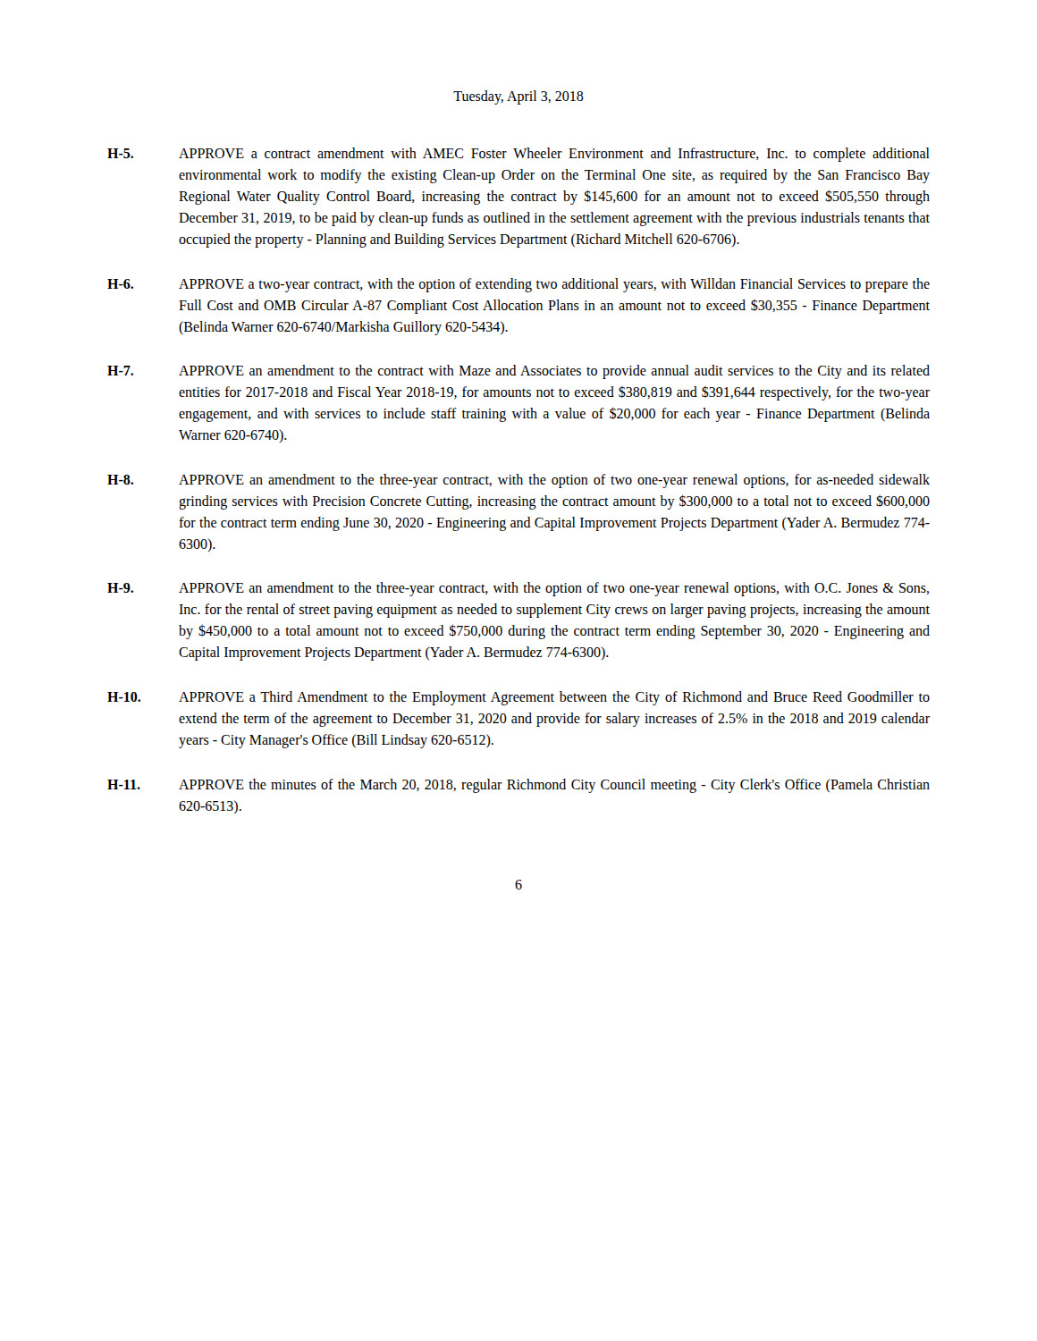Tuesday, April 3, 2018
H-5.
APPROVE a contract amendment with AMEC Foster Wheeler Environment and Infrastructure, Inc. to complete additional environmental work to modify the existing Clean-up Order on the Terminal One site, as required by the San Francisco Bay Regional Water Quality Control Board, increasing the contract by $145,600 for an amount not to exceed $505,550 through December 31, 2019, to be paid by clean-up funds as outlined in the settlement agreement with the previous industrials tenants that occupied the property - Planning and Building Services Department (Richard Mitchell 620-6706).
H-6.
APPROVE a two-year contract, with the option of extending two additional years, with Willdan Financial Services to prepare the Full Cost and OMB Circular A-87 Compliant Cost Allocation Plans in an amount not to exceed $30,355 - Finance Department (Belinda Warner 620-6740/Markisha Guillory 620-5434).
H-7.
APPROVE an amendment to the contract with Maze and Associates to provide annual audit services to the City and its related entities for 2017-2018 and Fiscal Year 2018-19, for amounts not to exceed $380,819 and $391,644 respectively, for the two-year engagement, and with services to include staff training with a value of $20,000 for each year - Finance Department (Belinda Warner 620-6740).
H-8.
APPROVE an amendment to the three-year contract, with the option of two one-year renewal options, for as-needed sidewalk grinding services with Precision Concrete Cutting, increasing the contract amount by $300,000 to a total not to exceed $600,000 for the contract term ending June 30, 2020 - Engineering and Capital Improvement Projects Department (Yader A. Bermudez 774-6300).
H-9.
APPROVE an amendment to the three-year contract, with the option of two one-year renewal options, with O.C. Jones & Sons, Inc. for the rental of street paving equipment as needed to supplement City crews on larger paving projects, increasing the amount by $450,000 to a total amount not to exceed $750,000 during the contract term ending September 30, 2020 - Engineering and Capital Improvement Projects Department (Yader A. Bermudez 774-6300).
H-10.
APPROVE a Third Amendment to the Employment Agreement between the City of Richmond and Bruce Reed Goodmiller to extend the term of the agreement to December 31, 2020 and provide for salary increases of 2.5% in the 2018 and 2019 calendar years - City Manager's Office (Bill Lindsay 620-6512).
H-11.
APPROVE the minutes of the March 20, 2018, regular Richmond City Council meeting - City Clerk's Office (Pamela Christian 620-6513).
6